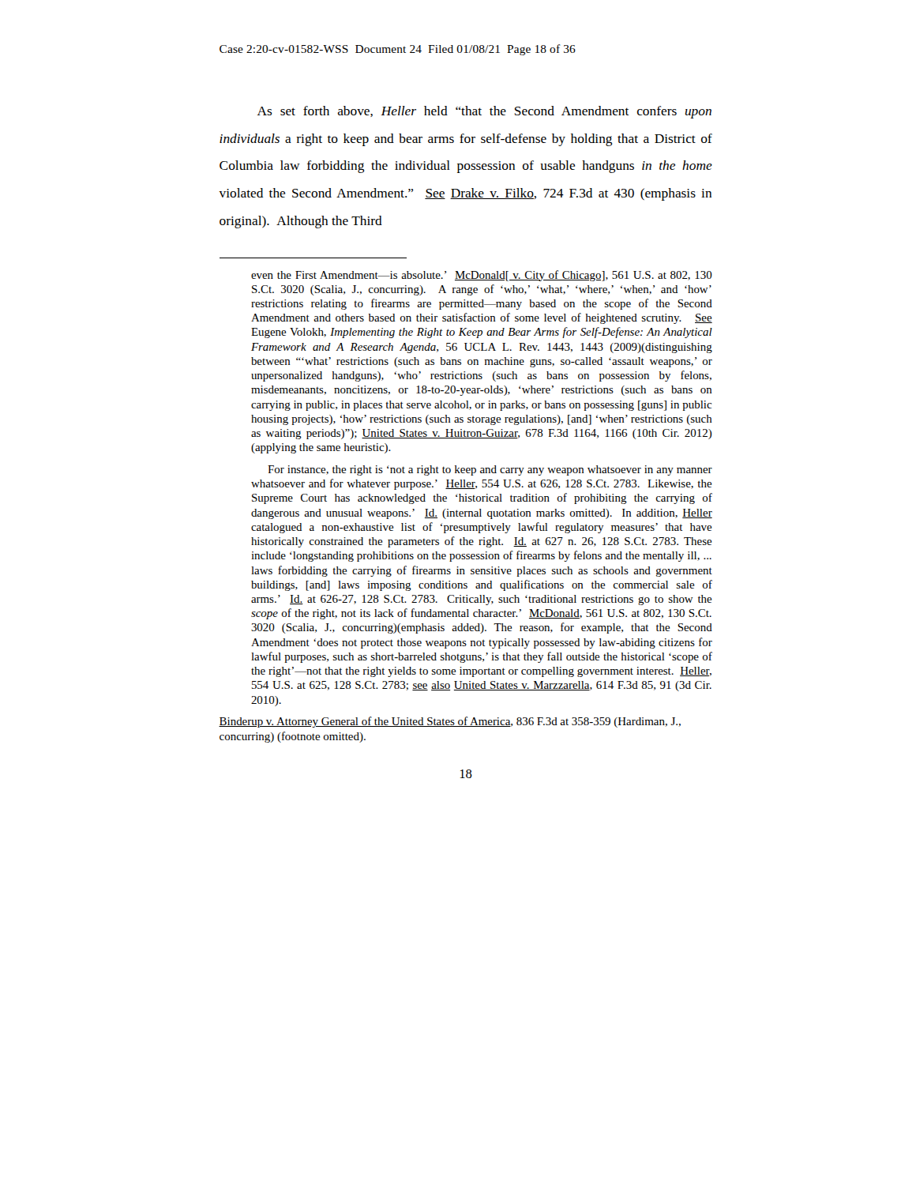Case 2:20-cv-01582-WSS Document 24 Filed 01/08/21 Page 18 of 36
As set forth above, Heller held “that the Second Amendment confers upon individuals a right to keep and bear arms for self-defense by holding that a District of Columbia law forbidding the individual possession of usable handguns in the home violated the Second Amendment.” See Drake v. Filko, 724 F.3d at 430 (emphasis in original). Although the Third
even the First Amendment—is absolute.’ McDonald[ v. City of Chicago], 561 U.S. at 802, 130 S.Ct. 3020 (Scalia, J., concurring). A range of ‘who,’ ‘what,’ ‘where,’ ‘when,’ and ‘how’ restrictions relating to firearms are permitted—many based on the scope of the Second Amendment and others based on their satisfaction of some level of heightened scrutiny. See Eugene Volokh, Implementing the Right to Keep and Bear Arms for Self-Defense: An Analytical Framework and A Research Agenda, 56 UCLA L. Rev. 1443, 1443 (2009)(distinguishing between “‘what’ restrictions (such as bans on machine guns, so-called ‘assault weapons,’ or unpersonalized handguns), ‘who’ restrictions (such as bans on possession by felons, misdemeanants, noncitizens, or 18-to-20-year-olds), ‘where’ restrictions (such as bans on carrying in public, in places that serve alcohol, or in parks, or bans on possessing [guns] in public housing projects), ‘how’ restrictions (such as storage regulations), [and] ‘when’ restrictions (such as waiting periods)”); United States v. Huitron-Guizar, 678 F.3d 1164, 1166 (10th Cir. 2012)(applying the same heuristic).
For instance, the right is ‘not a right to keep and carry any weapon whatsoever in any manner whatsoever and for whatever purpose.’ Heller, 554 U.S. at 626, 128 S.Ct. 2783. Likewise, the Supreme Court has acknowledged the ‘historical tradition of prohibiting the carrying of dangerous and unusual weapons.’ Id. (internal quotation marks omitted). In addition, Heller catalogued a non-exhaustive list of ‘presumptively lawful regulatory measures’ that have historically constrained the parameters of the right. Id. at 627 n. 26, 128 S.Ct. 2783. These include ‘longstanding prohibitions on the possession of firearms by felons and the mentally ill, ... laws forbidding the carrying of firearms in sensitive places such as schools and government buildings, [and] laws imposing conditions and qualifications on the commercial sale of arms.’ Id. at 626-27, 128 S.Ct. 2783. Critically, such ‘traditional restrictions go to show the scope of the right, not its lack of fundamental character.’ McDonald, 561 U.S. at 802, 130 S.Ct. 3020 (Scalia, J., concurring)(emphasis added). The reason, for example, that the Second Amendment ‘does not protect those weapons not typically possessed by law-abiding citizens for lawful purposes, such as short-barreled shotguns,’ is that they fall outside the historical ‘scope of the right’—not that the right yields to some important or compelling government interest. Heller, 554 U.S. at 625, 128 S.Ct. 2783; see also United States v. Marzzarella, 614 F.3d 85, 91 (3d Cir. 2010).
Binderup v. Attorney General of the United States of America, 836 F.3d at 358-359 (Hardiman, J., concurring) (footnote omitted).
18